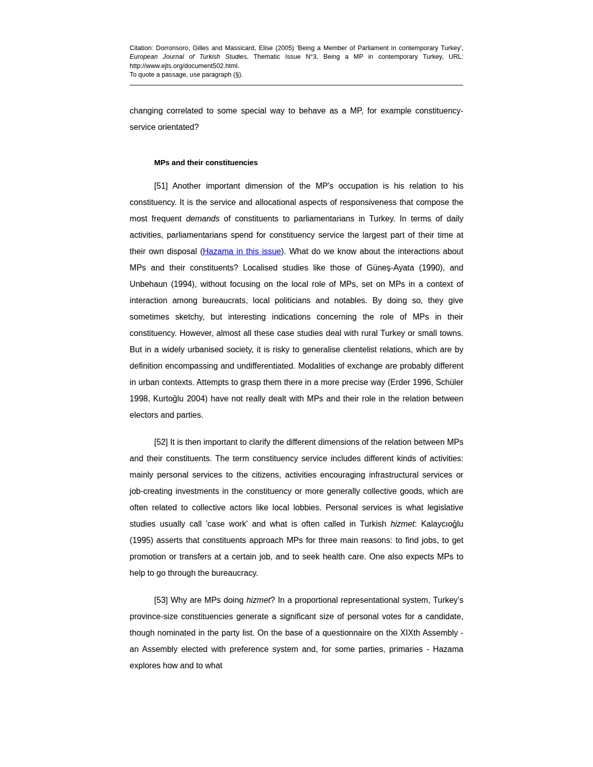Citation: Dorronsoro, Gilles and Massicard, Elise (2005) 'Being a Member of Parliament in contemporary Turkey', European Journal of Turkish Studies, Thematic Issue N°3, Being a MP in contemporary Turkey, URL: http://www.ejts.org/document502.html.
To quote a passage, use paragraph (§).
changing correlated to some special way to behave as a MP, for example constituency-service orientated?
MPs and their constituencies
[51] Another important dimension of the MP's occupation is his relation to his constituency. It is the service and allocational aspects of responsiveness that compose the most frequent demands of constituents to parliamentarians in Turkey. In terms of daily activities, parliamentarians spend for constituency service the largest part of their time at their own disposal (Hazama in this issue). What do we know about the interactions about MPs and their constituents? Localised studies like those of Güneş-Ayata (1990), and Unbehaun (1994), without focusing on the local role of MPs, set on MPs in a context of interaction among bureaucrats, local politicians and notables. By doing so, they give sometimes sketchy, but interesting indications concerning the role of MPs in their constituency. However, almost all these case studies deal with rural Turkey or small towns. But in a widely urbanised society, it is risky to generalise clientelist relations, which are by definition encompassing and undifferentiated. Modalities of exchange are probably different in urban contexts. Attempts to grasp them there in a more precise way (Erder 1996, Schüler 1998, Kurtoğlu 2004) have not really dealt with MPs and their role in the relation between electors and parties.
[52] It is then important to clarify the different dimensions of the relation between MPs and their constituents. The term constituency service includes different kinds of activities: mainly personal services to the citizens, activities encouraging infrastructural services or job-creating investments in the constituency or more generally collective goods, which are often related to collective actors like local lobbies. Personal services is what legislative studies usually call 'case work' and what is often called in Turkish hizmet: Kalaycıoğlu (1995) asserts that constituents approach MPs for three main reasons: to find jobs, to get promotion or transfers at a certain job, and to seek health care. One also expects MPs to help to go through the bureaucracy.
[53] Why are MPs doing hizmet? In a proportional representational system, Turkey's province-size constituencies generate a significant size of personal votes for a candidate, though nominated in the party list. On the base of a questionnaire on the XIXth Assembly - an Assembly elected with preference system and, for some parties, primaries - Hazama explores how and to what